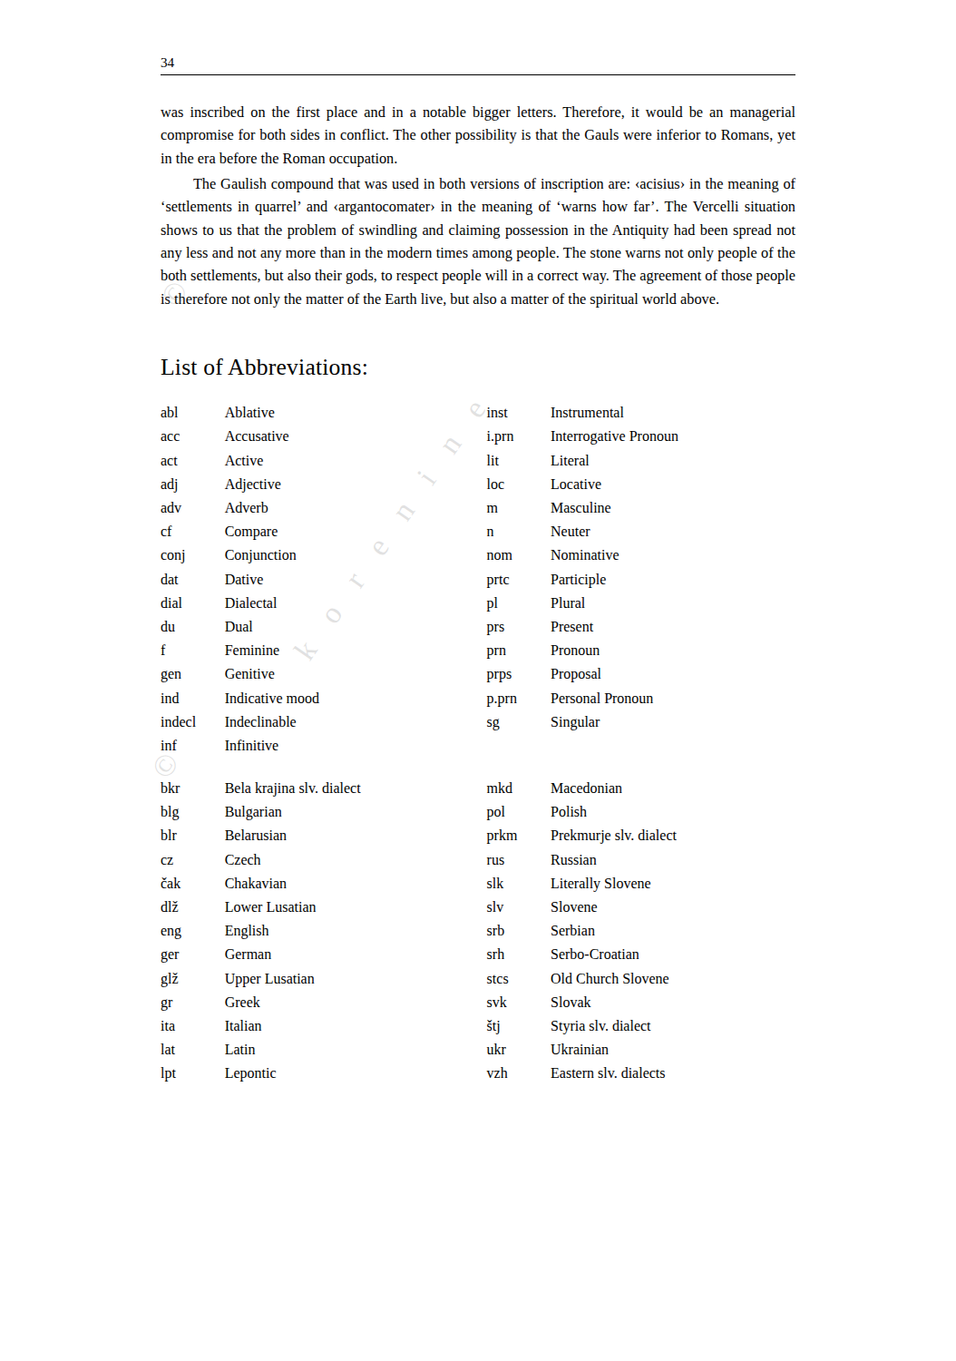34
was inscribed on the first place and in a notable bigger letters. Therefore, it would be an managerial compromise for both sides in conflict. The other possibility is that the Gauls were inferior to Romans, yet in the era before the Roman occupation.
The Gaulish compound that was used in both versions of inscription are: ‹acisius› in the meaning of ‘settlements in quarrel’ and ‹argantocomater› in the meaning of ‘warns how far’. The Vercelli situation shows to us that the problem of swindling and claiming possession in the Antiquity had been spread not any less and not any more than in the modern times among people. The stone warns not only people of the both settlements, but also their gods, to respect people will in a correct way. The agreement of those people is therefore not only the matter of the Earth live, but also a matter of the spiritual world above.
List of Abbreviations:
| abl | Ablative | | inst | Instrumental |
| acc | Accusative | | i.prn | Interrogative Pronoun |
| act | Active | | lit | Literal |
| adj | Adjective | | loc | Locative |
| adv | Adverb | | m | Masculine |
| cf | Compare | | n | Neuter |
| conj | Conjunction | | nom | Nominative |
| dat | Dative | | prtc | Participle |
| dial | Dialectal | | pl | Plural |
| du | Dual | | prs | Present |
| f | Feminine | | prn | Pronoun |
| gen | Genitive | | prps | Proposal |
| ind | Indicative mood | | p.prn | Personal Pronoun |
| indecl | Indeclinable | | sg | Singular |
| inf | Infinitive | | | |
| bkr | Bela krajina slv. dialect | | mkd | Macedonian |
| blg | Bulgarian | | pol | Polish |
| blr | Belarusian | | prkm | Prekmurje slv. dialect |
| cz | Czech | | rus | Russian |
| čak | Chakavian | | slk | Literally Slovene |
| dlž | Lower Lusatian | | slv | Slovene |
| eng | English | | srb | Serbian |
| ger | German | | srh | Serbo-Croatian |
| glž | Upper Lusatian | | stcs | Old Church Slovene |
| gr | Greek | | svk | Slovak |
| ita | Italian | | štj | Styria slv. dialect |
| lat | Latin | | ukr | Ukrainian |
| lpt | Lepontic | | vzh | Eastern slv. dialects |
©
k o r e n i n e
©